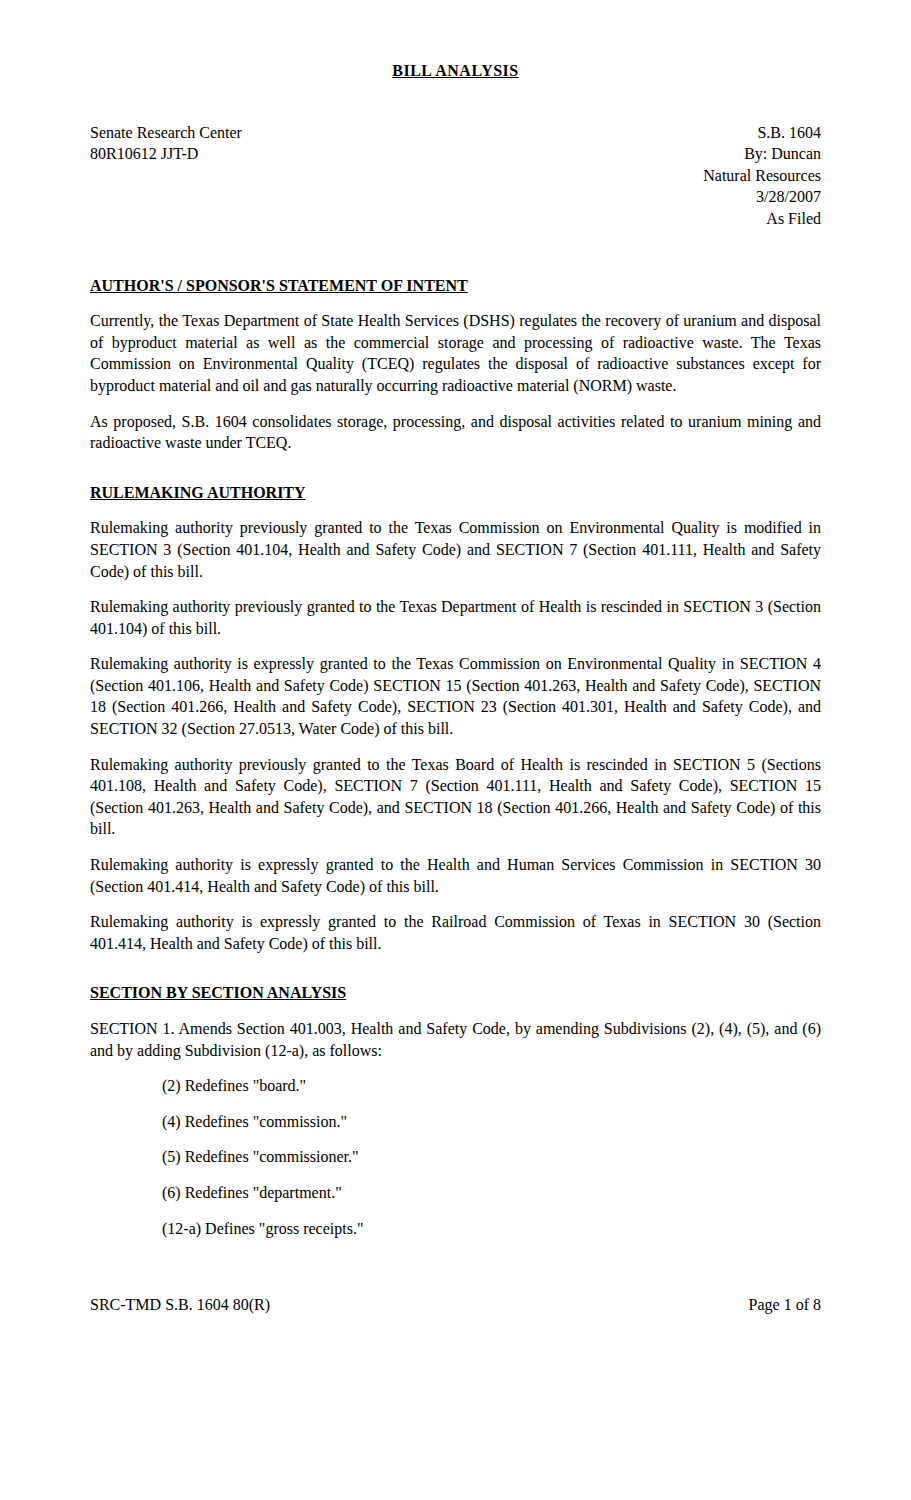BILL ANALYSIS
Senate Research Center
80R10612 JJT-D
S.B. 1604
By: Duncan
Natural Resources
3/28/2007
As Filed
AUTHOR'S / SPONSOR'S STATEMENT OF INTENT
Currently, the Texas Department of State Health Services (DSHS) regulates the recovery of uranium and disposal of byproduct material as well as the commercial storage and processing of radioactive waste. The Texas Commission on Environmental Quality (TCEQ) regulates the disposal of radioactive substances except for byproduct material and oil and gas naturally occurring radioactive material (NORM) waste.
As proposed, S.B. 1604 consolidates storage, processing, and disposal activities related to uranium mining and radioactive waste under TCEQ.
RULEMAKING AUTHORITY
Rulemaking authority previously granted to the Texas Commission on Environmental Quality is modified in SECTION 3 (Section 401.104, Health and Safety Code) and SECTION 7 (Section 401.111, Health and Safety Code) of this bill.
Rulemaking authority previously granted to the Texas Department of Health is rescinded in SECTION 3 (Section 401.104) of this bill.
Rulemaking authority is expressly granted to the Texas Commission on Environmental Quality in SECTION 4 (Section 401.106, Health and Safety Code) SECTION 15 (Section 401.263, Health and Safety Code), SECTION 18 (Section 401.266, Health and Safety Code), SECTION 23 (Section 401.301, Health and Safety Code), and SECTION 32 (Section 27.0513, Water Code) of this bill.
Rulemaking authority previously granted to the Texas Board of Health is rescinded in SECTION 5 (Sections 401.108, Health and Safety Code), SECTION 7 (Section 401.111, Health and Safety Code), SECTION 15 (Section 401.263, Health and Safety Code), and SECTION 18 (Section 401.266, Health and Safety Code) of this bill.
Rulemaking authority is expressly granted to the Health and Human Services Commission in SECTION 30 (Section 401.414, Health and Safety Code) of this bill.
Rulemaking authority is expressly granted to the Railroad Commission of Texas in SECTION 30 (Section 401.414, Health and Safety Code) of this bill.
SECTION BY SECTION ANALYSIS
SECTION 1. Amends Section 401.003, Health and Safety Code, by amending Subdivisions (2), (4), (5), and (6) and by adding Subdivision (12-a), as follows:
(2) Redefines "board."
(4) Redefines "commission."
(5) Redefines "commissioner."
(6) Redefines "department."
(12-a) Defines "gross receipts."
SRC-TMD S.B. 1604 80(R)
Page 1 of 8